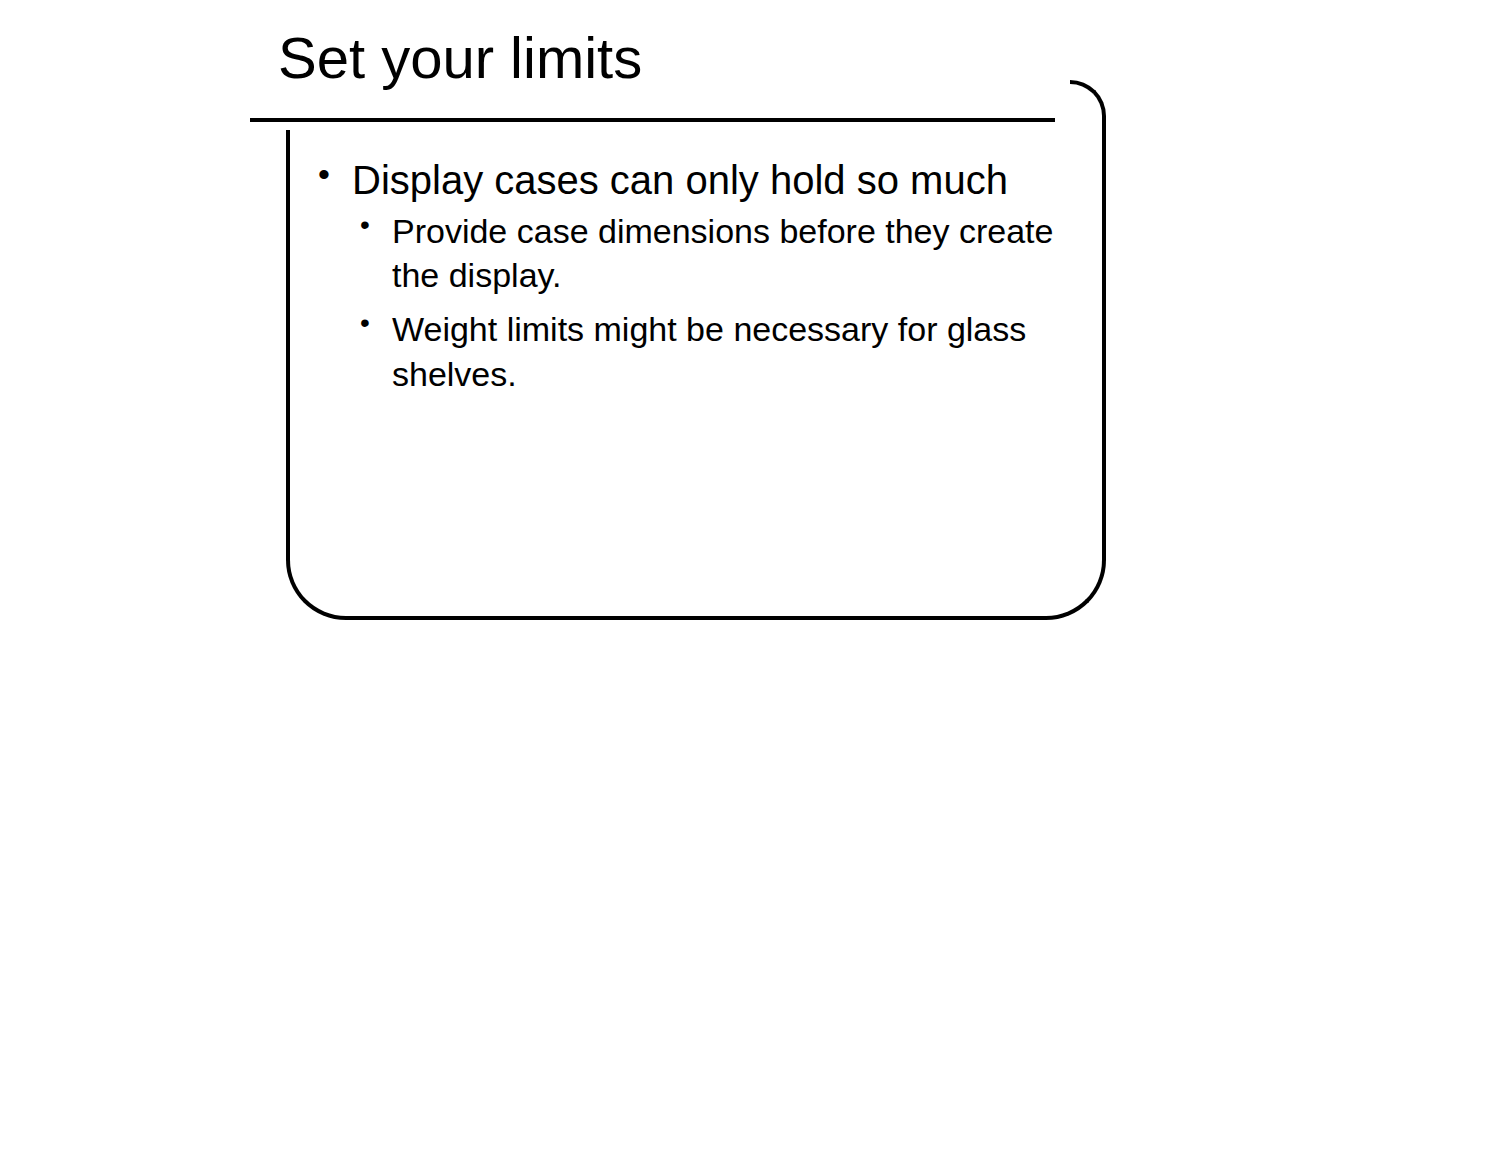Set your limits
Display cases can only hold so much
Provide case dimensions before they create the display.
Weight limits might be necessary for glass shelves.